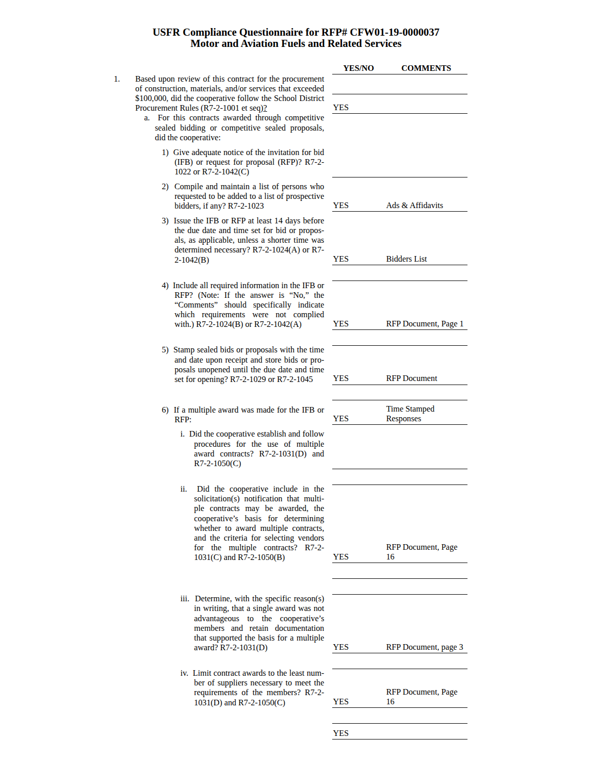USFR Compliance Questionnaire for RFP# CFW01-19-0000037Motor and Aviation Fuels and Related Services
| | YES/NO | COMMENTS |
| 1. Based upon review of this contract for the procurement of construction, materials, and/or services that exceeded $100,000, did the cooperative follow the School District Procurement Rules (R7-2-1001 et seq) ? | | |
| YES | |
| a. For this contracts awarded through competitive sealed bidding or competitive sealed proposals, did the cooperative: | | |
| 1) Give adequate notice of the invitation for bid (IFB) or request for proposal (RFP)? R7-2-1022 or R7-2-1042(C) | | |
| 2) Compile and maintain a list of persons who requested to be added to a list of prospective bidders, if any? R7-2-1023 | YES | Ads & Affidavits |
| 3) Issue the IFB or RFP at least 14 days before the due date and time set for bid or proposals, as applicable, unless a shorter time was determined necessary? R7-2-1024(A) or R7-2-1042(B) | YES | Bidders List |
| 4) Include all required information in the IFB or RFP? (Note: If the answer is “No,” the “Comments” should specifically indicate which requirements were not complied with.) R7-2-1024(B) or R7-2-1042(A) | YES | RFP Document, Page 1 |
| 5) Stamp sealed bids or proposals with the time and date upon receipt and store bids or proposals unopened until the due date and time set for opening? R7-2-1029 or R7-2-1045 | YES | RFP Document |
| 6) If a multiple award was made for the IFB or RFP: | YES | Time Stamped Responses |
| i. Did the cooperative establish and follow procedures for the use of multiple award contracts? R7-2-1031(D) and R7-2-1050(C) | | |
| ii. Did the cooperative include in the solicitation(s) notification that multiple contracts may be awarded, the cooperative’s basis for determining whether to award multiple contracts, and the criteria for selecting vendors for the multiple contracts? R7-2-1031(C) and R7-2-1050(B) | YES | RFP Document, Page 16 |
| iii. Determine, with the specific reason(s) in writing, that a single award was not advantageous to the cooperative’s members and retain documentation that supported the basis for a multiple award? R7-2-1031(D) | YES | RFP Document, page 3 |
| iv. Limit contract awards to the least number of suppliers necessary to meet the requirements of the members? R7-2-1031(D) and R7-2-1050(C) | YES | RFP Document, Page 16 |
| | YES | |